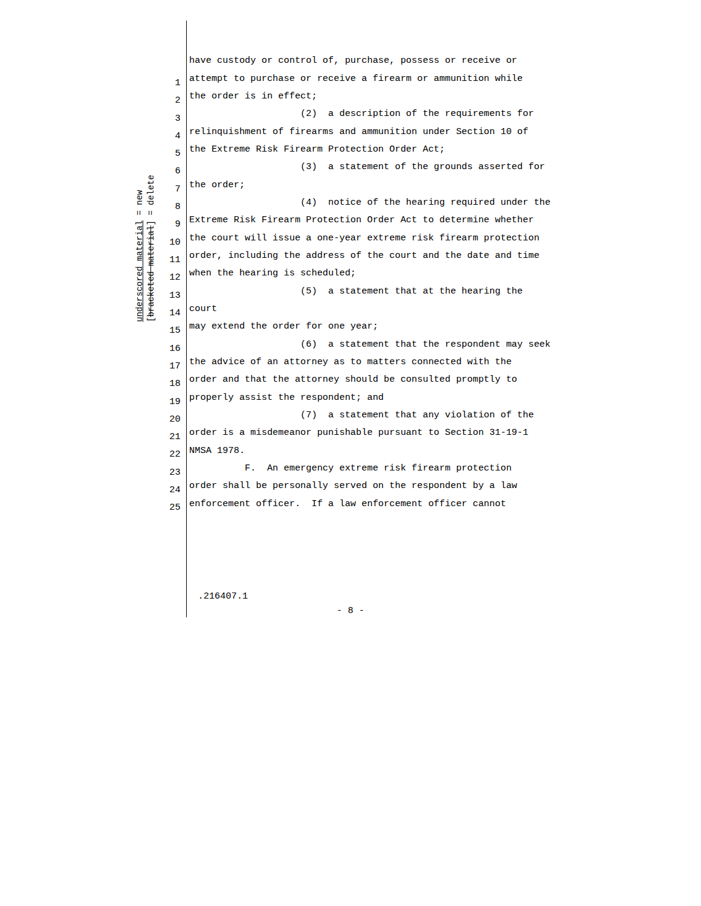underscored material = new
[bracketed material] = delete
1
2
3
4
5
6
7
8
9
10
11
12
13
14
15
16
17
18
19
20
21
22
23
24
25
have custody or control of, purchase, possess or receive or attempt to purchase or receive a firearm or ammunition while the order is in effect; (2) a description of the requirements for relinquishment of firearms and ammunition under Section 10 of the Extreme Risk Firearm Protection Order Act; (3) a statement of the grounds asserted for the order; (4) notice of the hearing required under the Extreme Risk Firearm Protection Order Act to determine whether the court will issue a one-year extreme risk firearm protection order, including the address of the court and the date and time when the hearing is scheduled; (5) a statement that at the hearing the court may extend the order for one year; (6) a statement that the respondent may seek the advice of an attorney as to matters connected with the order and that the attorney should be consulted promptly to properly assist the respondent; and (7) a statement that any violation of the order is a misdemeanor punishable pursuant to Section 31-19-1 NMSA 1978. F. An emergency extreme risk firearm protection order shall be personally served on the respondent by a law enforcement officer. If a law enforcement officer cannot
.216407.1
- 8 -